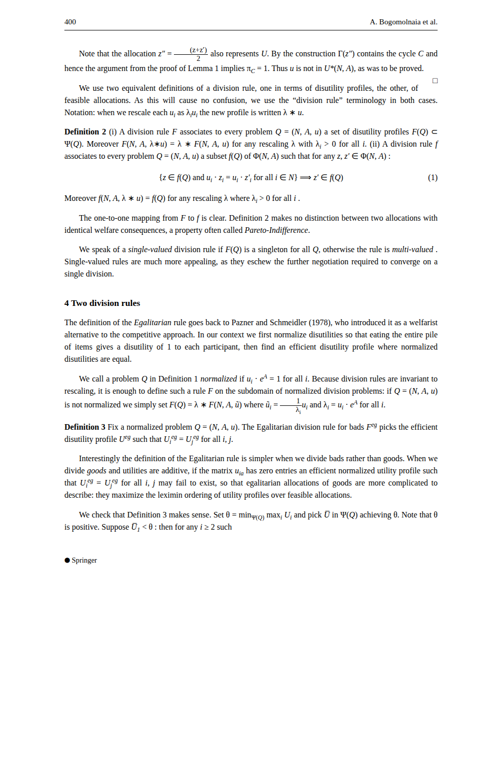400 A. Bogomolnaia et al.
Note that the allocation z″ = (z+z′) 2 also represents U. By the construction Γ(z″) contains the cycle C and hence the argument from the proof of Lemma 1 implies πC = 1. Thus u is not in U*(N, A), as was to be proved. □
We use two equivalent definitions of a division rule, one in terms of disutility profiles, the other, of feasible allocations. As this will cause no confusion, we use the “division rule” terminology in both cases. Notation: when we rescale each ui as λiui the new profile is written λ ∗ u.
Definition 2 (i) A division rule F associates to every problem Q = (N, A, u) a set of disutility profiles F(Q) ⊂ Ψ(Q). Moreover F(N, A, λ∗u) = λ ∗ F(N, A, u) for any rescaling λ with λi > 0 for all i. (ii) A division rule f associates to every problem Q = (N, A, u) a subset f(Q) of Φ(N, A) such that for any z, z′ ∈ Φ(N, A) :
{z ∈ f(Q) and ui · zi = ui · z′i for all i ∈ N} ⟹ z′ ∈ f(Q) (1)
Moreover f(N, A, λ ∗ u) = f(Q) for any rescaling λ where λi > 0 for all i .
The one-to-one mapping from F to f is clear. Definition 2 makes no distinction between two allocations with identical welfare consequences, a property often called Pareto-Indifference.
We speak of a single-valued division rule if F(Q) is a singleton for all Q, otherwise the rule is multi-valued . Single-valued rules are much more appealing, as they eschew the further negotiation required to converge on a single division.
4 Two division rules
The definition of the Egalitarian rule goes back to Pazner and Schmeidler (1978), who introduced it as a welfarist alternative to the competitive approach. In our context we first normalize disutilities so that eating the entire pile of items gives a disutility of 1 to each participant, then find an efficient disutility profile where normalized disutilities are equal.
We call a problem Q in Definition 1 normalized if ui · eA = 1 for all i. Because division rules are invariant to rescaling, it is enough to define such a rule F on the subdomain of normalized division problems: if Q = (N, A, u) is not normalized we simply set F(Q) = λ ∗ F(N, A, ũ) where ũi = 1 λi ui and λi = ui · eA for all i.
Definition 3 Fix a normalized problem Q = (N, A, u). The Egalitarian division rule for bads Feg picks the efficient disutility profile Ueg such that Uieg = Ujeg for all i, j.
Interestingly the definition of the Egalitarian rule is simpler when we divide bads rather than goods. When we divide goods and utilities are additive, if the matrix uia has zero entries an efficient normalized utility profile such that Uieg = Ujeg for all i, j may fail to exist, so that egalitarian allocations of goods are more complicated to describe: they maximize the leximin ordering of utility profiles over feasible allocations.
We check that Definition 3 makes sense. Set θ = minΨ(Q) maxi Ui and pick U̅ in Ψ(Q) achieving θ. Note that θ is positive. Suppose U̅1 < θ : then for any i ≥ 2 such
Springer